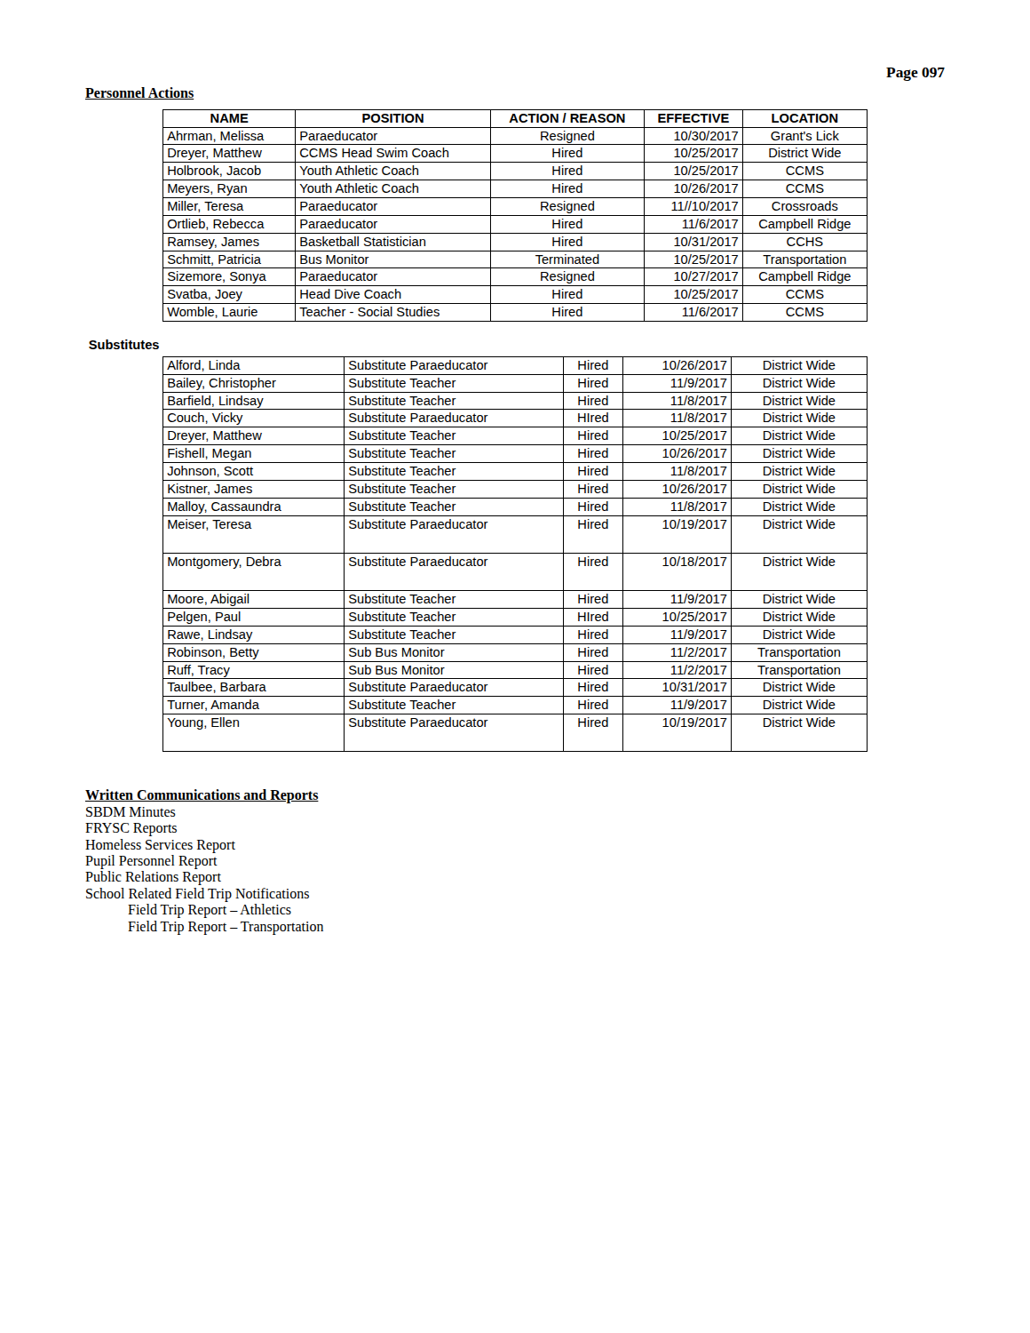Page 097
Personnel Actions
| NAME | POSITION | ACTION / REASON | EFFECTIVE | LOCATION |
| --- | --- | --- | --- | --- |
| Ahrman, Melissa | Paraeducator | Resigned | 10/30/2017 | Grant's Lick |
| Dreyer, Matthew | CCMS Head Swim Coach | Hired | 10/25/2017 | District Wide |
| Holbrook, Jacob | Youth Athletic Coach | Hired | 10/25/2017 | CCMS |
| Meyers, Ryan | Youth Athletic Coach | Hired | 10/26/2017 | CCMS |
| Miller, Teresa | Paraeducator | Resigned | 11//10/2017 | Crossroads |
| Ortlieb, Rebecca | Paraeducator | Hired | 11/6/2017 | Campbell Ridge |
| Ramsey, James | Basketball Statistician | Hired | 10/31/2017 | CCHS |
| Schmitt, Patricia | Bus Monitor | Terminated | 10/25/2017 | Transportation |
| Sizemore, Sonya | Paraeducator | Resigned | 10/27/2017 | Campbell Ridge |
| Svatba, Joey | Head Dive Coach | Hired | 10/25/2017 | CCMS |
| Womble, Laurie | Teacher - Social Studies | Hired | 11/6/2017 | CCMS |
Substitutes
| Alford, Linda | Substitute Paraeducator | Hired | 10/26/2017 | District Wide |
| Bailey, Christopher | Substitute Teacher | Hired | 11/9/2017 | District Wide |
| Barfield, Lindsay | Substitute Teacher | Hired | 11/8/2017 | District Wide |
| Couch, Vicky | Substitute Paraeducator | HIred | 11/8/2017 | District Wide |
| Dreyer, Matthew | Substitute Teacher | Hired | 10/25/2017 | District Wide |
| Fishell, Megan | Substitute Teacher | Hired | 10/26/2017 | District Wide |
| Johnson, Scott | Substitute Teacher | Hired | 11/8/2017 | District Wide |
| Kistner, James | Substitute Teacher | Hired | 10/26/2017 | District Wide |
| Malloy, Cassaundra | Substitute Teacher | Hired | 11/8/2017 | District Wide |
| Meiser, Teresa | Substitute Paraeducator | Hired | 10/19/2017 | District Wide |
| Montgomery, Debra | Substitute Paraeducator | Hired | 10/18/2017 | District Wide |
| Moore, Abigail | Substitute Teacher | Hired | 11/9/2017 | District Wide |
| Pelgen, Paul | Substitute Teacher | HIred | 10/25/2017 | District Wide |
| Rawe, Lindsay | Substitute Teacher | Hired | 11/9/2017 | District Wide |
| Robinson, Betty | Sub Bus Monitor | Hired | 11/2/2017 | Transportation |
| Ruff, Tracy | Sub Bus Monitor | Hired | 11/2/2017 | Transportation |
| Taulbee, Barbara | Substitute Paraeducator | Hired | 10/31/2017 | District Wide |
| Turner, Amanda | Substitute Teacher | Hired | 11/9/2017 | District Wide |
| Young, Ellen | Substitute Paraeducator | Hired | 10/19/2017 | District Wide |
Written Communications and Reports
SBDM Minutes
FRYSC Reports
Homeless Services Report
Pupil Personnel Report
Public Relations Report
School Related Field Trip Notifications
Field Trip Report – Athletics
Field Trip Report – Transportation